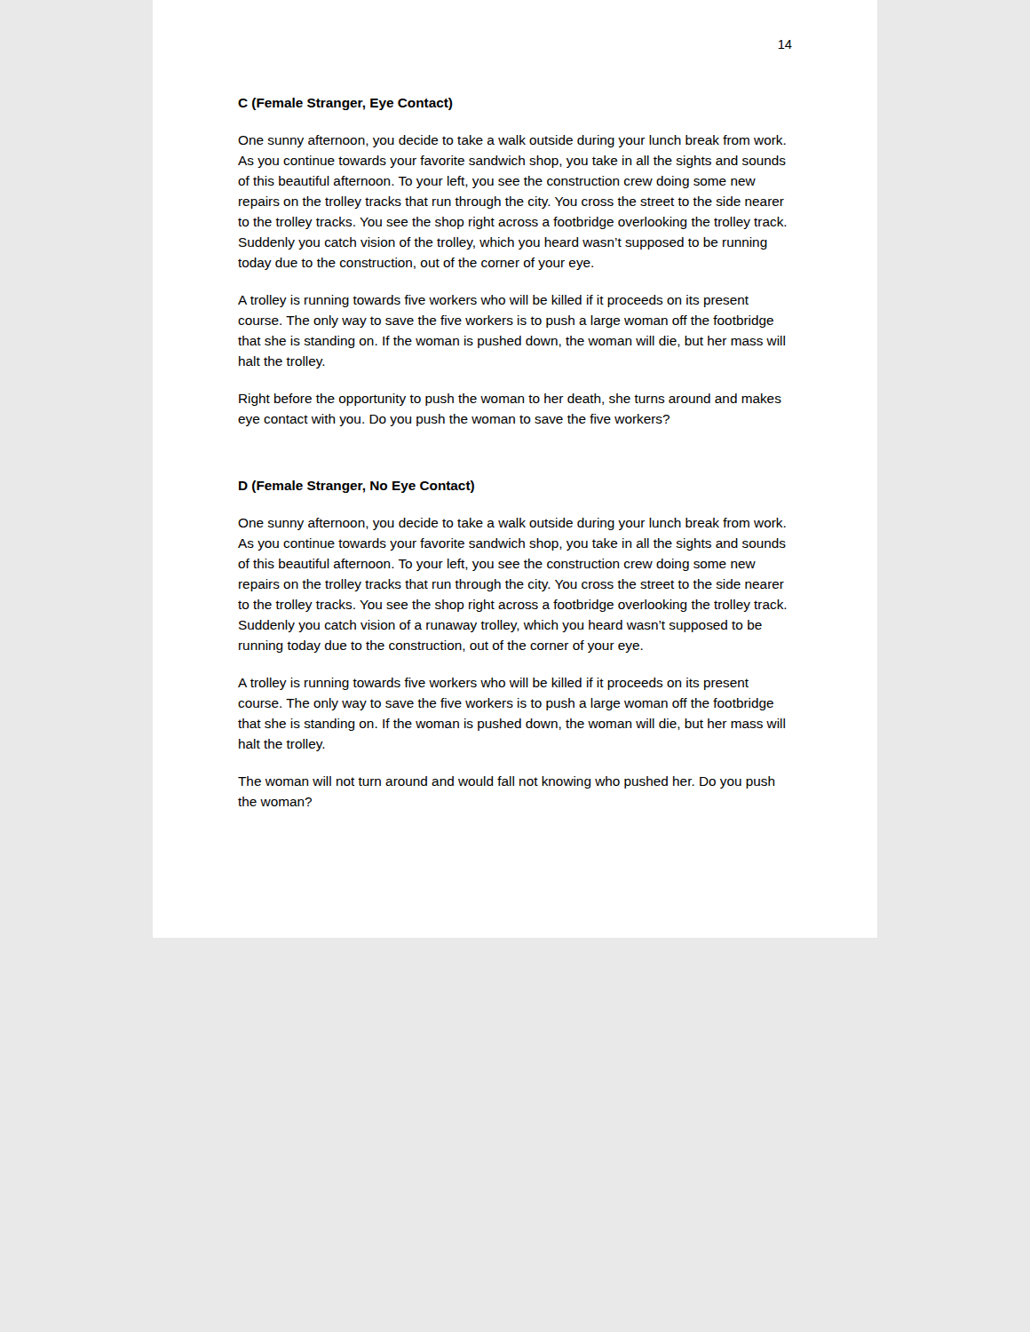14
C (Female Stranger, Eye Contact)
One sunny afternoon, you decide to take a walk outside during your lunch break from work. As you continue towards your favorite sandwich shop, you take in all the sights and sounds of this beautiful afternoon. To your left, you see the construction crew doing some new repairs on the trolley tracks that run through the city. You cross the street to the side nearer to the trolley tracks. You see the shop right across a footbridge overlooking the trolley track. Suddenly you catch vision of the trolley, which you heard wasn’t supposed to be running today due to the construction, out of the corner of your eye.
A trolley is running towards five workers who will be killed if it proceeds on its present course. The only way to save the five workers is to push a large woman off the footbridge that she is standing on. If the woman is pushed down, the woman will die, but her mass will halt the trolley.
Right before the opportunity to push the woman to her death, she turns around and makes eye contact with you. Do you push the woman to save the five workers?
D (Female Stranger, No Eye Contact)
One sunny afternoon, you decide to take a walk outside during your lunch break from work. As you continue towards your favorite sandwich shop, you take in all the sights and sounds of this beautiful afternoon. To your left, you see the construction crew doing some new repairs on the trolley tracks that run through the city. You cross the street to the side nearer to the trolley tracks. You see the shop right across a footbridge overlooking the trolley track. Suddenly you catch vision of a runaway trolley, which you heard wasn’t supposed to be running today due to the construction, out of the corner of your eye.
A trolley is running towards five workers who will be killed if it proceeds on its present course. The only way to save the five workers is to push a large woman off the footbridge that she is standing on. If the woman is pushed down, the woman will die, but her mass will halt the trolley.
The woman will not turn around and would fall not knowing who pushed her. Do you push the woman?